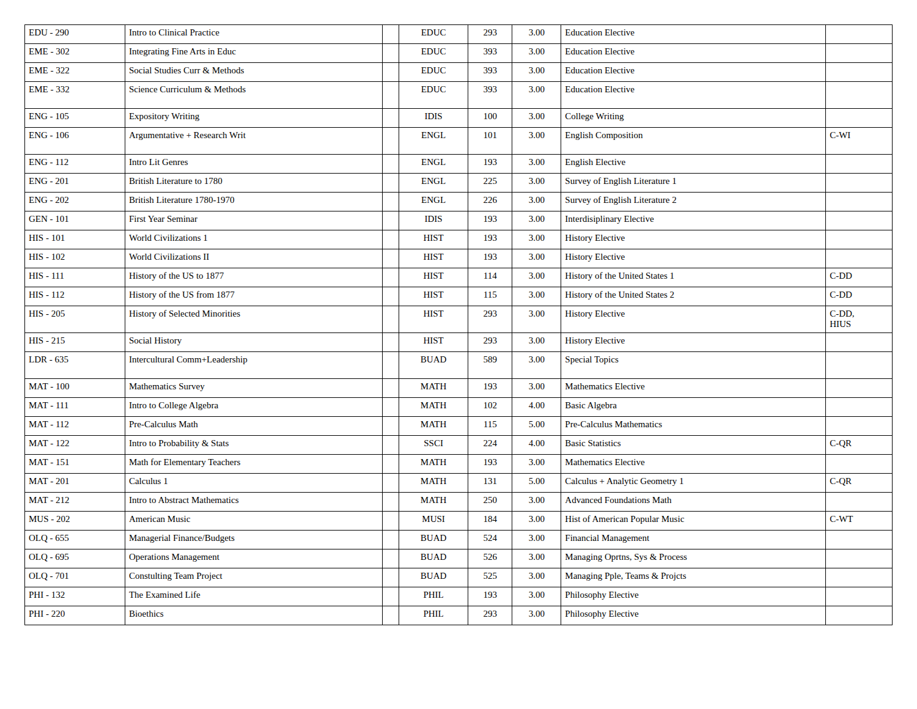| EDU - 290 | Intro to Clinical Practice | | EDUC | 293 | 3.00 | Education Elective | |
| EME - 302 | Integrating Fine Arts in Educ | | EDUC | 393 | 3.00 | Education Elective | |
| EME - 322 | Social Studies Curr & Methods | | EDUC | 393 | 3.00 | Education Elective | |
| EME - 332 | Science Curriculum & Methods | | EDUC | 393 | 3.00 | Education Elective | |
| ENG - 105 | Expository Writing | | IDIS | 100 | 3.00 | College Writing | |
| ENG - 106 | Argumentative + Research Writ | | ENGL | 101 | 3.00 | English Composition | C-WI |
| ENG - 112 | Intro Lit Genres | | ENGL | 193 | 3.00 | English Elective | |
| ENG - 201 | British Literature to 1780 | | ENGL | 225 | 3.00 | Survey of English Literature 1 | |
| ENG - 202 | British Literature 1780-1970 | | ENGL | 226 | 3.00 | Survey of English Literature 2 | |
| GEN - 101 | First Year Seminar | | IDIS | 193 | 3.00 | Interdisiplinary Elective | |
| HIS - 101 | World Civilizations 1 | | HIST | 193 | 3.00 | History Elective | |
| HIS - 102 | World Civilizations II | | HIST | 193 | 3.00 | History Elective | |
| HIS - 111 | History of the US to 1877 | | HIST | 114 | 3.00 | History of the United States 1 | C-DD |
| HIS - 112 | History of the US from 1877 | | HIST | 115 | 3.00 | History of the United States 2 | C-DD |
| HIS - 205 | History of Selected Minorities | | HIST | 293 | 3.00 | History Elective | C-DD, HIUS |
| HIS - 215 | Social History | | HIST | 293 | 3.00 | History Elective | |
| LDR - 635 | Intercultural Comm+Leadership | | BUAD | 589 | 3.00 | Special Topics | |
| MAT - 100 | Mathematics Survey | | MATH | 193 | 3.00 | Mathematics Elective | |
| MAT - 111 | Intro to College Algebra | | MATH | 102 | 4.00 | Basic Algebra | |
| MAT - 112 | Pre-Calculus Math | | MATH | 115 | 5.00 | Pre-Calculus Mathematics | |
| MAT - 122 | Intro to Probability & Stats | | SSCI | 224 | 4.00 | Basic Statistics | C-QR |
| MAT - 151 | Math for Elementary Teachers | | MATH | 193 | 3.00 | Mathematics Elective | |
| MAT - 201 | Calculus 1 | | MATH | 131 | 5.00 | Calculus + Analytic Geometry 1 | C-QR |
| MAT - 212 | Intro to Abstract Mathematics | | MATH | 250 | 3.00 | Advanced Foundations Math | |
| MUS - 202 | American Music | | MUSI | 184 | 3.00 | Hist of American Popular Music | C-WT |
| OLQ - 655 | Managerial Finance/Budgets | | BUAD | 524 | 3.00 | Financial Management | |
| OLQ - 695 | Operations Management | | BUAD | 526 | 3.00 | Managing Oprtns, Sys & Process | |
| OLQ - 701 | Constulting Team Project | | BUAD | 525 | 3.00 | Managing Pple, Teams & Projcts | |
| PHI - 132 | The Examined Life | | PHIL | 193 | 3.00 | Philosophy Elective | |
| PHI - 220 | Bioethics | | PHIL | 293 | 3.00 | Philosophy Elective | |